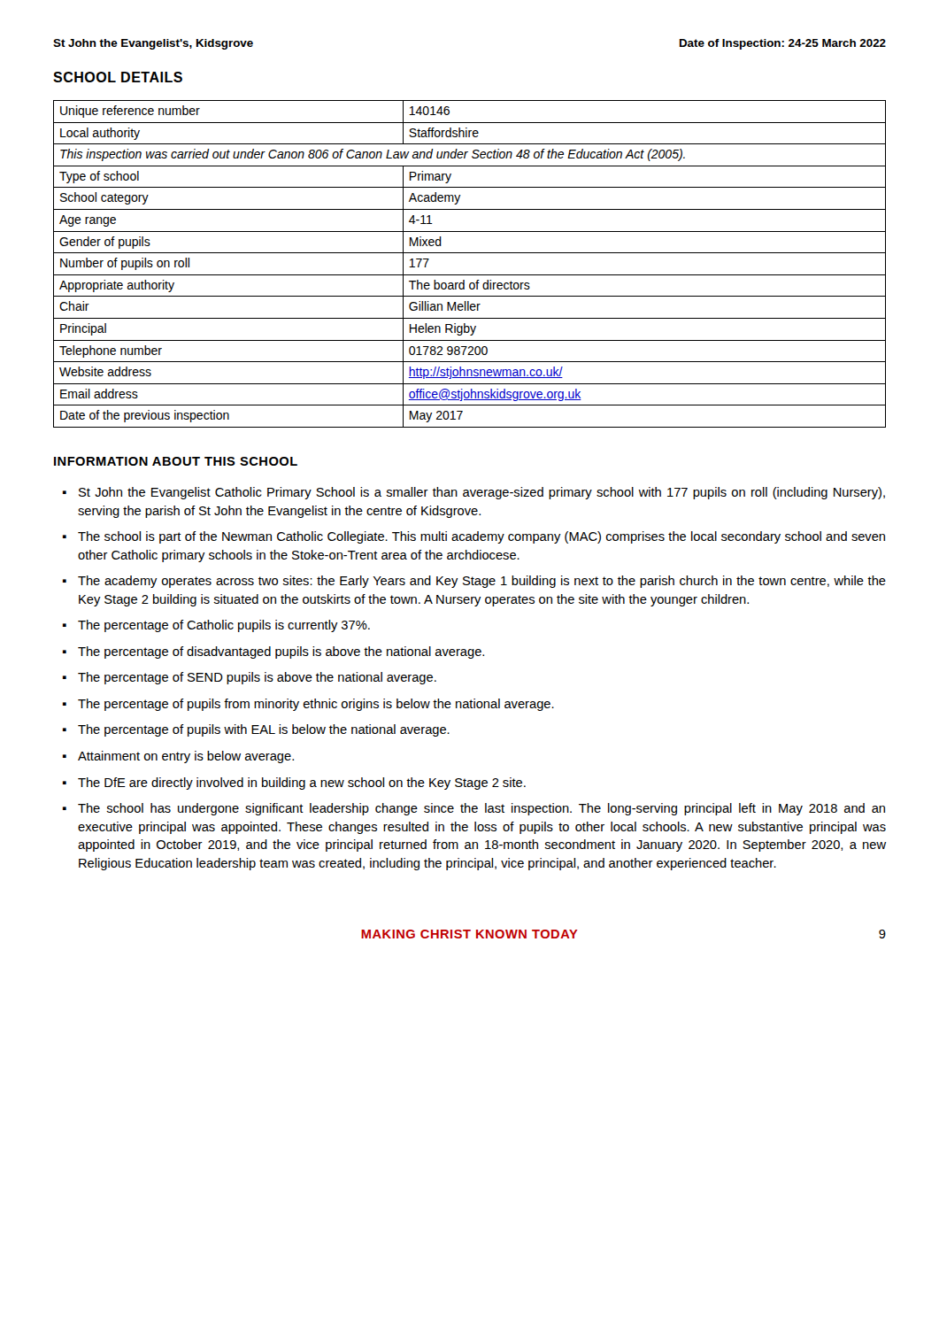St John the Evangelist's, Kidsgrove Date of Inspection: 24-25 March 2022
SCHOOL DETAILS
| Unique reference number | 140146 |
| Local authority | Staffordshire |
| This inspection was carried out under Canon 806 of Canon Law and under Section 48 of the Education Act (2005). |
| Type of school | Primary |
| School category | Academy |
| Age range | 4-11 |
| Gender of pupils | Mixed |
| Number of pupils on roll | 177 |
| Appropriate authority | The board of directors |
| Chair | Gillian Meller |
| Principal | Helen Rigby |
| Telephone number | 01782 987200 |
| Website address | http://stjohnsnewman.co.uk/ |
| Email address | office@stjohnskidsgrove.org.uk |
| Date of the previous inspection | May 2017 |
INFORMATION ABOUT THIS SCHOOL
St John the Evangelist Catholic Primary School is a smaller than average-sized primary school with 177 pupils on roll (including Nursery), serving the parish of St John the Evangelist in the centre of Kidsgrove.
The school is part of the Newman Catholic Collegiate. This multi academy company (MAC) comprises the local secondary school and seven other Catholic primary schools in the Stoke-on-Trent area of the archdiocese.
The academy operates across two sites: the Early Years and Key Stage 1 building is next to the parish church in the town centre, while the Key Stage 2 building is situated on the outskirts of the town. A Nursery operates on the site with the younger children.
The percentage of Catholic pupils is currently 37%.
The percentage of disadvantaged pupils is above the national average.
The percentage of SEND pupils is above the national average.
The percentage of pupils from minority ethnic origins is below the national average.
The percentage of pupils with EAL is below the national average.
Attainment on entry is below average.
The DfE are directly involved in building a new school on the Key Stage 2 site.
The school has undergone significant leadership change since the last inspection. The long-serving principal left in May 2018 and an executive principal was appointed. These changes resulted in the loss of pupils to other local schools. A new substantive principal was appointed in October 2019, and the vice principal returned from an 18-month secondment in January 2020. In September 2020, a new Religious Education leadership team was created, including the principal, vice principal, and another experienced teacher.
MAKING CHRIST KNOWN TODAY 9